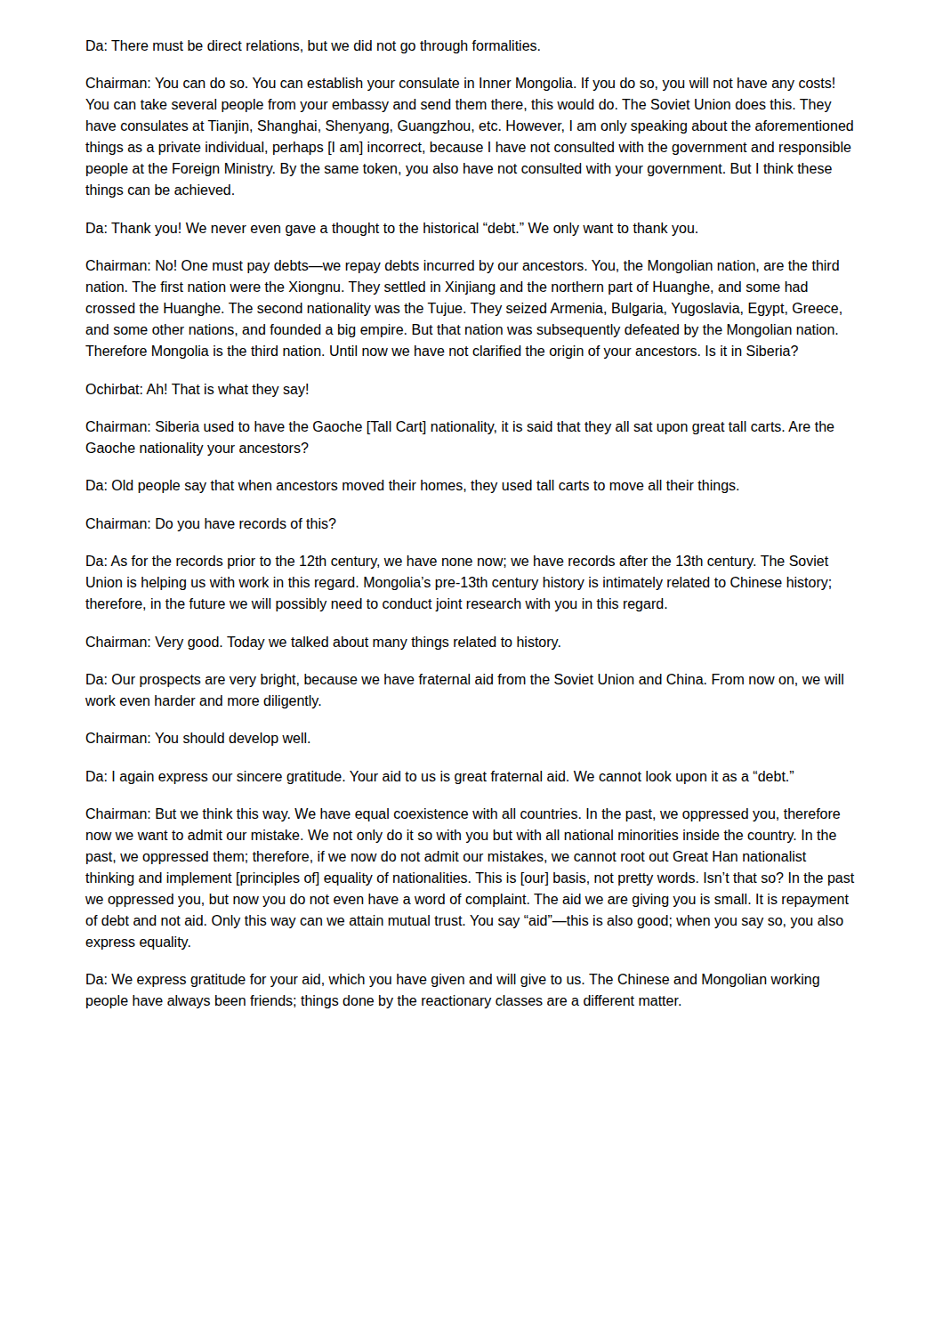Da: There must be direct relations, but we did not go through formalities.
Chairman: You can do so. You can establish your consulate in Inner Mongolia. If you do so, you will not have any costs! You can take several people from your embassy and send them there, this would do. The Soviet Union does this. They have consulates at Tianjin, Shanghai, Shenyang, Guangzhou, etc. However, I am only speaking about the aforementioned things as a private individual, perhaps [I am] incorrect, because I have not consulted with the government and responsible people at the Foreign Ministry. By the same token, you also have not consulted with your government. But I think these things can be achieved.
Da: Thank you! We never even gave a thought to the historical “debt.” We only want to thank you.
Chairman: No! One must pay debts—we repay debts incurred by our ancestors. You, the Mongolian nation, are the third nation. The first nation were the Xiongnu. They settled in Xinjiang and the northern part of Huanghe, and some had crossed the Huanghe. The second nationality was the Tujue. They seized Armenia, Bulgaria, Yugoslavia, Egypt, Greece, and some other nations, and founded a big empire. But that nation was subsequently defeated by the Mongolian nation. Therefore Mongolia is the third nation. Until now we have not clarified the origin of your ancestors. Is it in Siberia?
Ochirbat: Ah! That is what they say!
Chairman: Siberia used to have the Gaoche [Tall Cart] nationality, it is said that they all sat upon great tall carts. Are the Gaoche nationality your ancestors?
Da: Old people say that when ancestors moved their homes, they used tall carts to move all their things.
Chairman: Do you have records of this?
Da: As for the records prior to the 12th century, we have none now; we have records after the 13th century. The Soviet Union is helping us with work in this regard. Mongolia’s pre-13th century history is intimately related to Chinese history; therefore, in the future we will possibly need to conduct joint research with you in this regard.
Chairman: Very good. Today we talked about many things related to history.
Da: Our prospects are very bright, because we have fraternal aid from the Soviet Union and China. From now on, we will work even harder and more diligently.
Chairman: You should develop well.
Da: I again express our sincere gratitude. Your aid to us is great fraternal aid. We cannot look upon it as a “debt.”
Chairman: But we think this way. We have equal coexistence with all countries. In the past, we oppressed you, therefore now we want to admit our mistake. We not only do it so with you but with all national minorities inside the country. In the past, we oppressed them; therefore, if we now do not admit our mistakes, we cannot root out Great Han nationalist thinking and implement [principles of] equality of nationalities. This is [our] basis, not pretty words. Isn’t that so? In the past we oppressed you, but now you do not even have a word of complaint. The aid we are giving you is small. It is repayment of debt and not aid. Only this way can we attain mutual trust. You say “aid”—this is also good; when you say so, you also express equality.
Da: We express gratitude for your aid, which you have given and will give to us. The Chinese and Mongolian working people have always been friends; things done by the reactionary classes are a different matter.